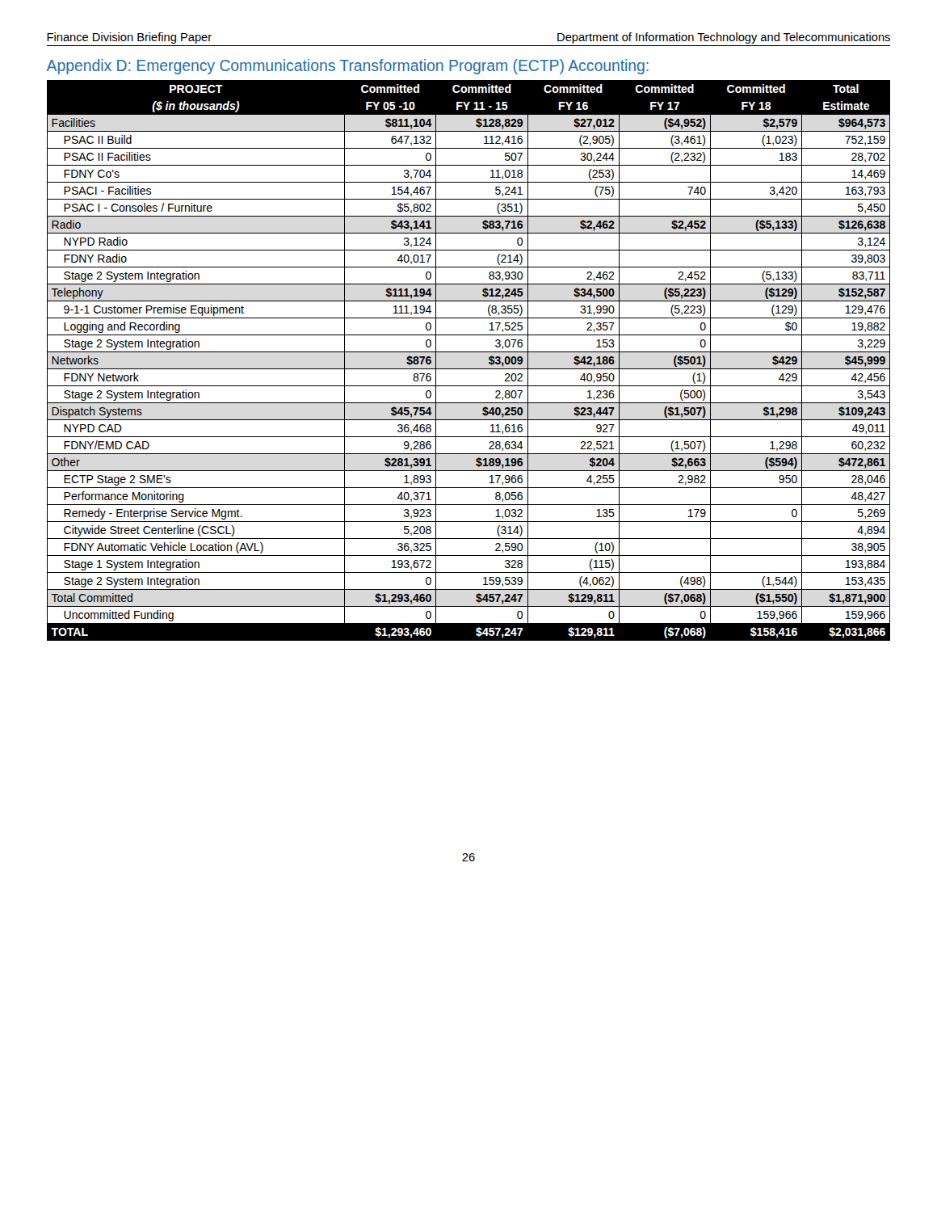Finance Division Briefing Paper Department of Information Technology and Telecommunications
Appendix D: Emergency Communications Transformation Program (ECTP) Accounting:
| PROJECT | Committed | Committed | Committed | Committed | Committed | Total |
| --- | --- | --- | --- | --- | --- | --- |
| ($ in thousands) | FY 05 -10 | FY 11 - 15 | FY 16 | FY 17 | FY 18 | Estimate |
| Facilities | $811,104 | $128,829 | $27,012 | ($4,952) | $2,579 | $964,573 |
| PSAC II Build | 647,132 | 112,416 | (2,905) | (3,461) | (1,023) | 752,159 |
| PSAC II Facilities | 0 | 507 | 30,244 | (2,232) | 183 | 28,702 |
| FDNY Co's | 3,704 | 11,018 | (253) | | | 14,469 |
| PSACI - Facilities | 154,467 | 5,241 | (75) | 740 | 3,420 | 163,793 |
| PSAC I - Consoles / Furniture | $5,802 | (351) | | | | 5,450 |
| Radio | $43,141 | $83,716 | $2,462 | $2,452 | ($5,133) | $126,638 |
| NYPD Radio | 3,124 | 0 | | | | 3,124 |
| FDNY Radio | 40,017 | (214) | | | | 39,803 |
| Stage 2 System Integration | 0 | 83,930 | 2,462 | 2,452 | (5,133) | 83,711 |
| Telephony | $111,194 | $12,245 | $34,500 | ($5,223) | ($129) | $152,587 |
| 9-1-1 Customer Premise Equipment | 111,194 | (8,355) | 31,990 | (5,223) | (129) | 129,476 |
| Logging and Recording | 0 | 17,525 | 2,357 | 0 | $0 | 19,882 |
| Stage 2 System Integration | 0 | 3,076 | 153 | 0 | | 3,229 |
| Networks | $876 | $3,009 | $42,186 | ($501) | $429 | $45,999 |
| FDNY Network | 876 | 202 | 40,950 | (1) | 429 | 42,456 |
| Stage 2 System Integration | 0 | 2,807 | 1,236 | (500) | | 3,543 |
| Dispatch Systems | $45,754 | $40,250 | $23,447 | ($1,507) | $1,298 | $109,243 |
| NYPD CAD | 36,468 | 11,616 | 927 | | | 49,011 |
| FDNY/EMD CAD | 9,286 | 28,634 | 22,521 | (1,507) | 1,298 | 60,232 |
| Other | $281,391 | $189,196 | $204 | $2,663 | ($594) | $472,861 |
| ECTP Stage 2 SME's | 1,893 | 17,966 | 4,255 | 2,982 | 950 | 28,046 |
| Performance Monitoring | 40,371 | 8,056 | | | | 48,427 |
| Remedy - Enterprise Service Mgmt. | 3,923 | 1,032 | 135 | 179 | 0 | 5,269 |
| Citywide Street Centerline (CSCL) | 5,208 | (314) | | | | 4,894 |
| FDNY Automatic Vehicle Location (AVL) | 36,325 | 2,590 | (10) | | | 38,905 |
| Stage 1 System Integration | 193,672 | 328 | (115) | | | 193,884 |
| Stage 2 System Integration | 0 | 159,539 | (4,062) | (498) | (1,544) | 153,435 |
| Total Committed | $1,293,460 | $457,247 | $129,811 | ($7,068) | ($1,550) | $1,871,900 |
| Uncommitted Funding | 0 | 0 | 0 | 0 | 159,966 | 159,966 |
| TOTAL | $1,293,460 | $457,247 | $129,811 | ($7,068) | $158,416 | $2,031,866 |
26